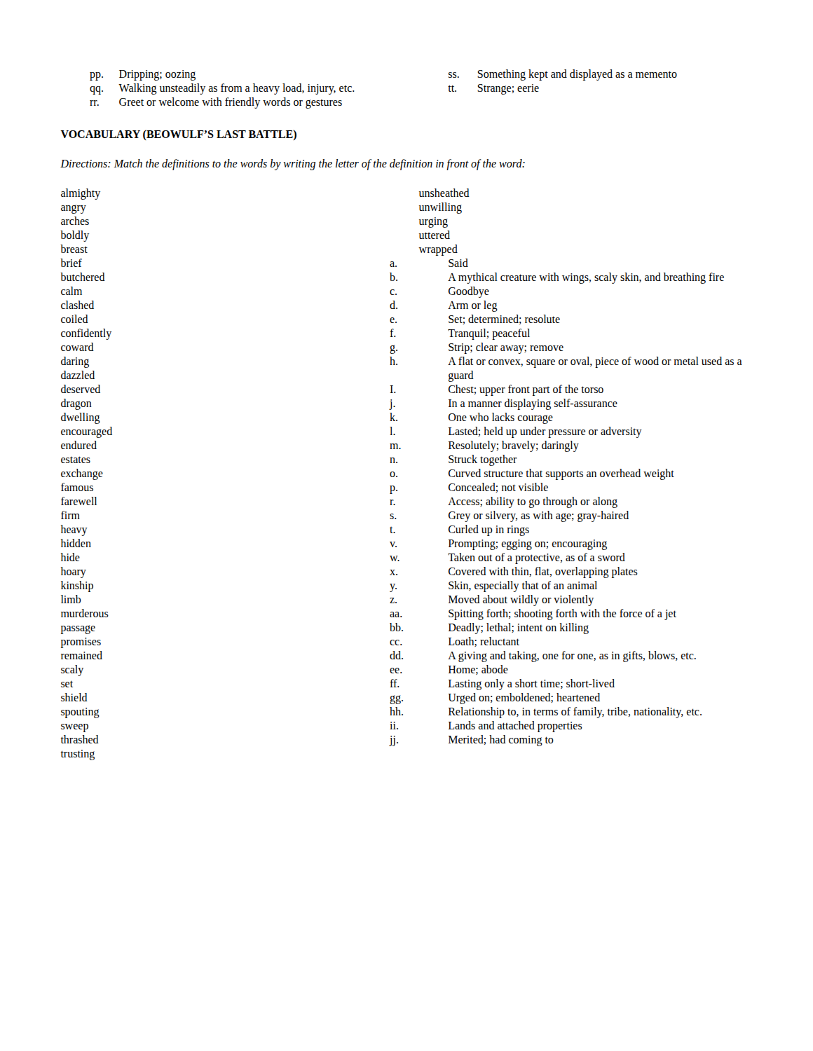pp. Dripping; oozing
qq. Walking unsteadily as from a heavy load, injury, etc.
rr. Greet or welcome with friendly words or gestures
ss. Something kept and displayed as a memento
tt. Strange; eerie
Vocabulary (Beowulf’s Last Battle)
Directions: Match the definitions to the words by writing the letter of the definition in front of the word:
almighty
angry
arches
boldly
breast
brief
butchered
calm
clashed
coiled
confidently
coward
daring
dazzled
deserved
dragon
dwelling
encouraged
endured
estates
exchange
famous
farewell
firm
heavy
hidden
hide
hoary
kinship
limb
murderous
passage
promises
remained
scaly
set
shield
spouting
sweep
thrashed
trusting
unsheathed
unwilling
urging
uttered
wrapped
a. Said
b. A mythical creature with wings, scaly skin, and breathing fire
c. Goodbye
d. Arm or leg
e. Set; determined; resolute
f. Tranquil; peaceful
g. Strip; clear away; remove
h. A flat or convex, square or oval, piece of wood or metal used as a guard
I. Chest; upper front part of the torso
j. In a manner displaying self-assurance
k. One who lacks courage
l. Lasted; held up under pressure or adversity
m. Resolutely; bravely; daringly
n. Struck together
o. Curved structure that supports an overhead weight
p. Concealed; not visible
r. Access; ability to go through or along
s. Grey or silvery, as with age; gray-haired
t. Curled up in rings
v. Prompting; egging on; encouraging
w. Taken out of a protective, as of a sword
x. Covered with thin, flat, overlapping plates
y. Skin, especially that of an animal
z. Moved about wildly or violently
aa. Spitting forth; shooting forth with the force of a jet
bb. Deadly; lethal; intent on killing
cc. Loath; reluctant
dd. A giving and taking, one for one, as in gifts, blows, etc.
ee. Home; abode
ff. Lasting only a short time; short-lived
gg. Urged on; emboldened; heartened
hh. Relationship to, in terms of family, tribe, nationality, etc.
ii. Lands and attached properties
jj. Merited; had coming to